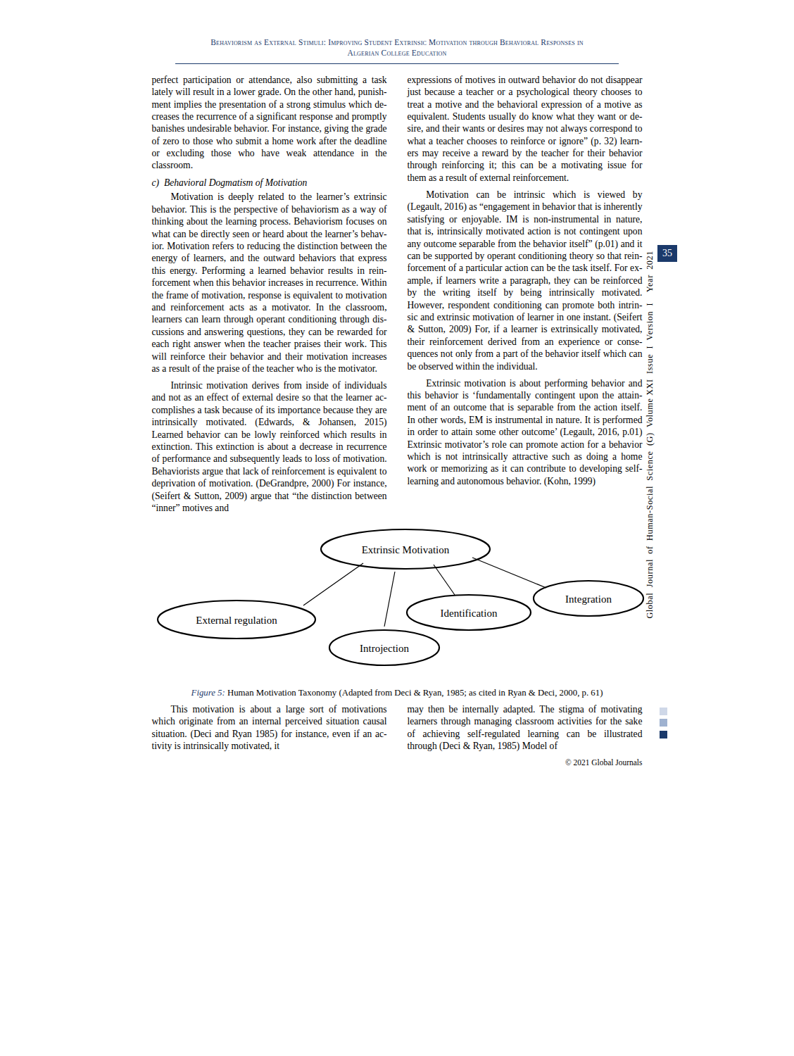Behaviorism as External Stimuli: Improving Student Extrinsic Motivation through Behavioral Responses in Algerian College Education
Global Journal of Human-Social Science (G) Volume XXI Issue I Version I Year 2021
35
perfect participation or attendance, also submitting a task lately will result in a lower grade. On the other hand, punishment implies the presentation of a strong stimulus which decreases the recurrence of a significant response and promptly banishes undesirable behavior. For instance, giving the grade of zero to those who submit a home work after the deadline or excluding those who have weak attendance in the classroom.
c) Behavioral Dogmatism of Motivation
Motivation is deeply related to the learner’s extrinsic behavior. This is the perspective of behaviorism as a way of thinking about the learning process. Behaviorism focuses on what can be directly seen or heard about the learner’s behavior. Motivation refers to reducing the distinction between the energy of learners, and the outward behaviors that express this energy. Performing a learned behavior results in reinforcement when this behavior increases in recurrence. Within the frame of motivation, response is equivalent to motivation and reinforcement acts as a motivator. In the classroom, learners can learn through operant conditioning through discussions and answering questions, they can be rewarded for each right answer when the teacher praises their work. This will reinforce their behavior and their motivation increases as a result of the praise of the teacher who is the motivator.
Intrinsic motivation derives from inside of individuals and not as an effect of external desire so that the learner accomplishes a task because of its importance because they are intrinsically motivated. (Edwards, & Johansen, 2015) Learned behavior can be lowly reinforced which results in extinction. This extinction is about a decrease in recurrence of performance and subsequently leads to loss of motivation. Behaviorists argue that lack of reinforcement is equivalent to deprivation of motivation. (DeGrandpre, 2000) For instance, (Seifert & Sutton, 2009) argue that “the distinction between “inner” motives and
expressions of motives in outward behavior do not disappear just because a teacher or a psychological theory chooses to treat a motive and the behavioral expression of a motive as equivalent. Students usually do know what they want or desire, and their wants or desires may not always correspond to what a teacher chooses to reinforce or ignore” (p. 32) learners may receive a reward by the teacher for their behavior through reinforcing it; this can be a motivating issue for them as a result of external reinforcement.
Motivation can be intrinsic which is viewed by (Legault, 2016) as “engagement in behavior that is inherently satisfying or enjoyable. IM is non-instrumental in nature, that is, intrinsically motivated action is not contingent upon any outcome separable from the behavior itself” (p.01) and it can be supported by operant conditioning theory so that reinforcement of a particular action can be the task itself. For example, if learners write a paragraph, they can be reinforced by the writing itself by being intrinsically motivated. However, respondent conditioning can promote both intrinsic and extrinsic motivation of learner in one instant. (Seifert & Sutton, 2009) For, if a learner is extrinsically motivated, their reinforcement derived from an experience or consequences not only from a part of the behavior itself which can be observed within the individual.
Extrinsic motivation is about performing behavior and this behavior is ‘fundamentally contingent upon the attainment of an outcome that is separable from the action itself. In other words, EM is instrumental in nature. It is performed in order to attain some other outcome’ (Legault, 2016, p.01) Extrinsic motivator’s role can promote action for a behavior which is not intrinsically attractive such as doing a home work or memorizing as it can contribute to developing self-learning and autonomous behavior. (Kohn, 1999)
Extrinsic Motivation External regulation Introjection Identification Integration
Figure 5: Human Motivation Taxonomy (Adapted from Deci & Ryan, 1985; as cited in Ryan & Deci, 2000, p. 61)
This motivation is about a large sort of motivations which originate from an internal perceived situation causal situation. (Deci and Ryan 1985) for instance, even if an activity is intrinsically motivated, it
may then be internally adapted. The stigma of motivating learners through managing classroom activities for the sake of achieving self-regulated learning can be illustrated through (Deci & Ryan, 1985) Model of
© 2021 Global Journals